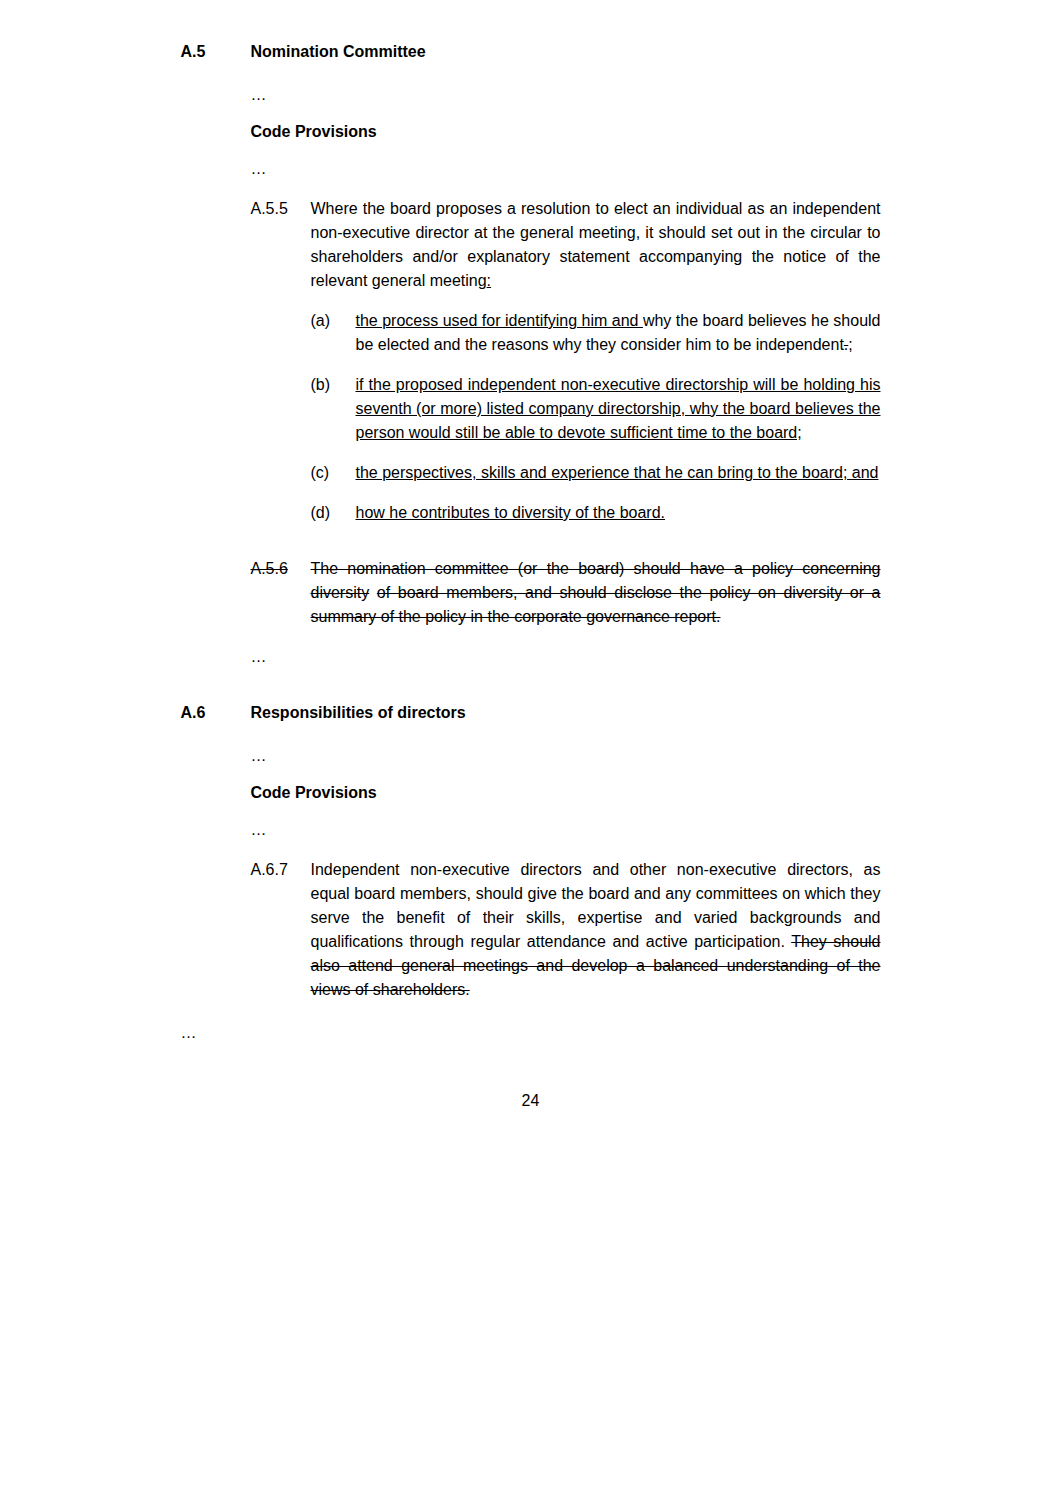A.5 Nomination Committee
…
Code Provisions
…
A.5.5 Where the board proposes a resolution to elect an individual as an independent non-executive director at the general meeting, it should set out in the circular to shareholders and/or explanatory statement accompanying the notice of the relevant general meeting:
(a) the process used for identifying him and why the board believes he should be elected and the reasons why they consider him to be independent.;
(b) if the proposed independent non-executive directorship will be holding his seventh (or more) listed company directorship, why the board believes the person would still be able to devote sufficient time to the board;
(c) the perspectives, skills and experience that he can bring to the board; and
(d) how he contributes to diversity of the board.
A.5.6 The nomination committee (or the board) should have a policy concerning diversity of board members, and should disclose the policy on diversity or a summary of the policy in the corporate governance report.
…
A.6 Responsibilities of directors
…
Code Provisions
…
A.6.7 Independent non-executive directors and other non-executive directors, as equal board members, should give the board and any committees on which they serve the benefit of their skills, expertise and varied backgrounds and qualifications through regular attendance and active participation. They should also attend general meetings and develop a balanced understanding of the views of shareholders.
…
24